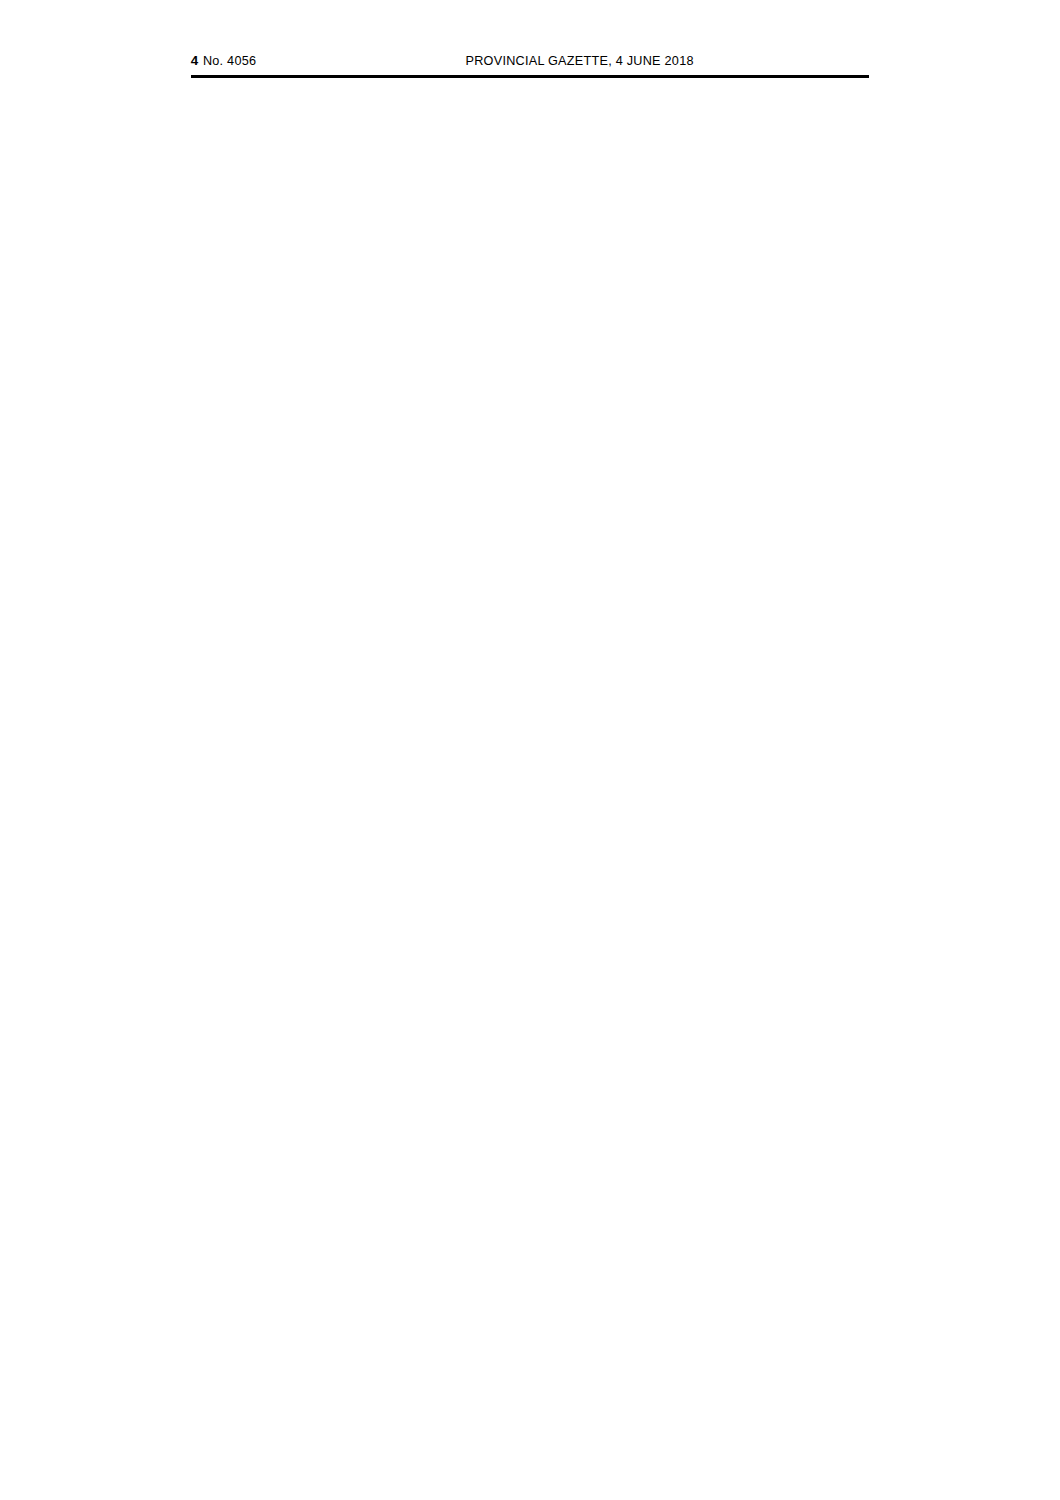4 No. 4056
PROVINCIAL GAZETTE, 4 JUNE 2018